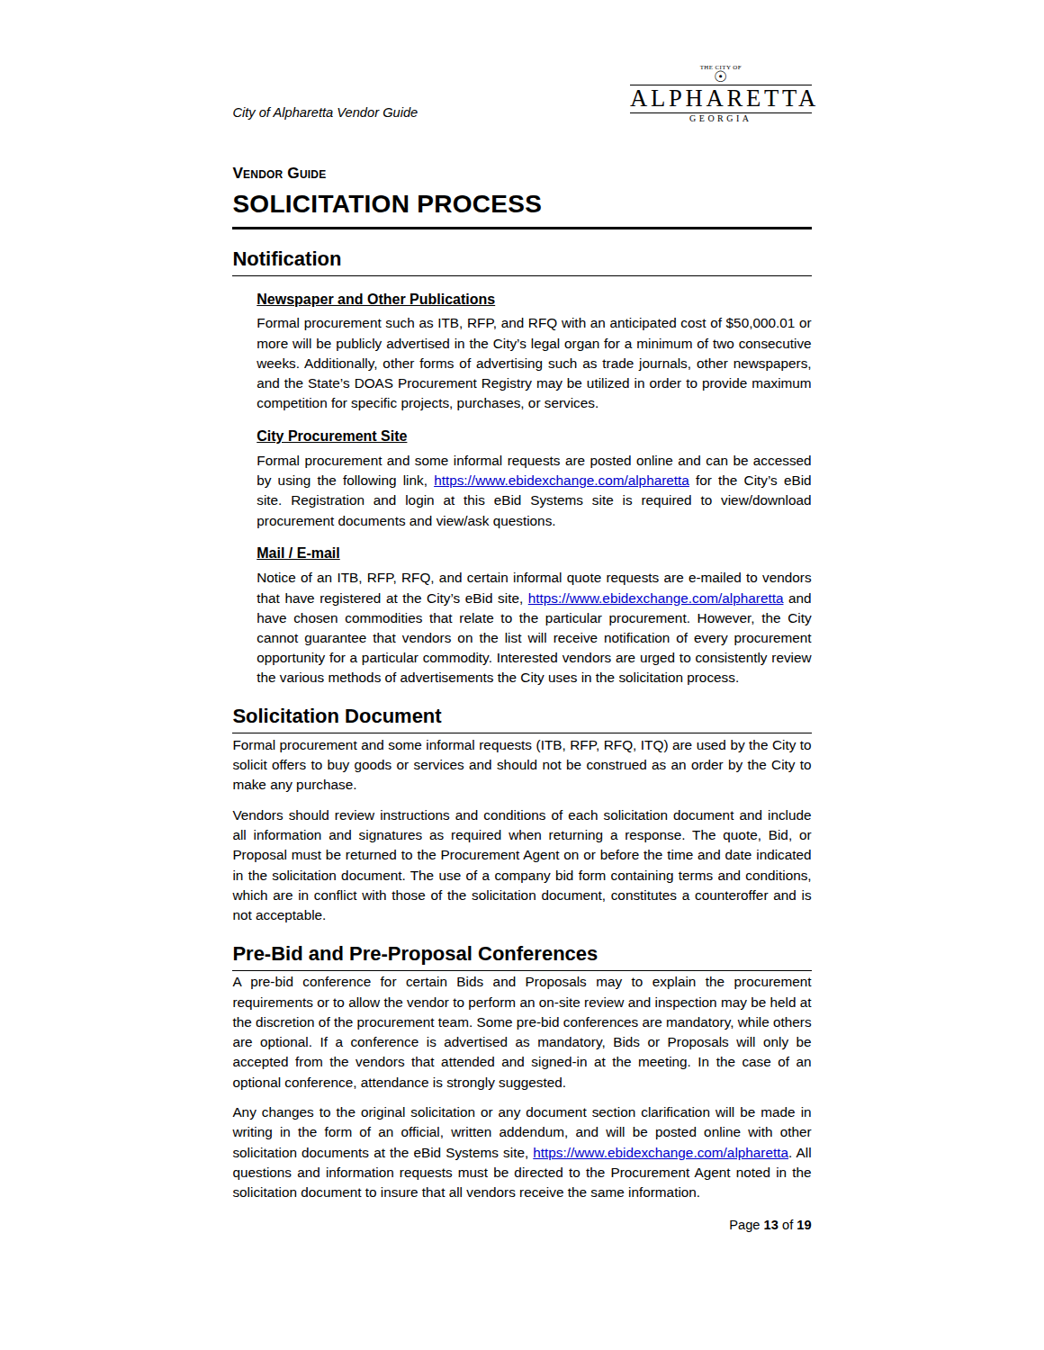THE CITY OF ☉
ALPHARETTA
GEORGIA
City of Alpharetta Vendor Guide
Vendor Guide
SOLICITATION PROCESS
Notification
Newspaper and Other Publications
Formal procurement such as ITB, RFP, and RFQ with an anticipated cost of $50,000.01 or more will be publicly advertised in the City’s legal organ for a minimum of two consecutive weeks. Additionally, other forms of advertising such as trade journals, other newspapers, and the State’s DOAS Procurement Registry may be utilized in order to provide maximum competition for specific projects, purchases, or services.
City Procurement Site
Formal procurement and some informal requests are posted online and can be accessed by using the following link, https://www.ebidexchange.com/alpharetta for the City’s eBid site. Registration and login at this eBid Systems site is required to view/download procurement documents and view/ask questions.
Mail / E-mail
Notice of an ITB, RFP, RFQ, and certain informal quote requests are e-mailed to vendors that have registered at the City’s eBid site, https://www.ebidexchange.com/alpharetta and have chosen commodities that relate to the particular procurement. However, the City cannot guarantee that vendors on the list will receive notification of every procurement opportunity for a particular commodity. Interested vendors are urged to consistently review the various methods of advertisements the City uses in the solicitation process.
Solicitation Document
Formal procurement and some informal requests (ITB, RFP, RFQ, ITQ) are used by the City to solicit offers to buy goods or services and should not be construed as an order by the City to make any purchase.
Vendors should review instructions and conditions of each solicitation document and include all information and signatures as required when returning a response. The quote, Bid, or Proposal must be returned to the Procurement Agent on or before the time and date indicated in the solicitation document. The use of a company bid form containing terms and conditions, which are in conflict with those of the solicitation document, constitutes a counteroffer and is not acceptable.
Pre-Bid and Pre-Proposal Conferences
A pre-bid conference for certain Bids and Proposals may to explain the procurement requirements or to allow the vendor to perform an on-site review and inspection may be held at the discretion of the procurement team. Some pre-bid conferences are mandatory, while others are optional. If a conference is advertised as mandatory, Bids or Proposals will only be accepted from the vendors that attended and signed-in at the meeting. In the case of an optional conference, attendance is strongly suggested.
Any changes to the original solicitation or any document section clarification will be made in writing in the form of an official, written addendum, and will be posted online with other solicitation documents at the eBid Systems site, https://www.ebidexchange.com/alpharetta. All questions and information requests must be directed to the Procurement Agent noted in the solicitation document to insure that all vendors receive the same information.
Page 13 of 19